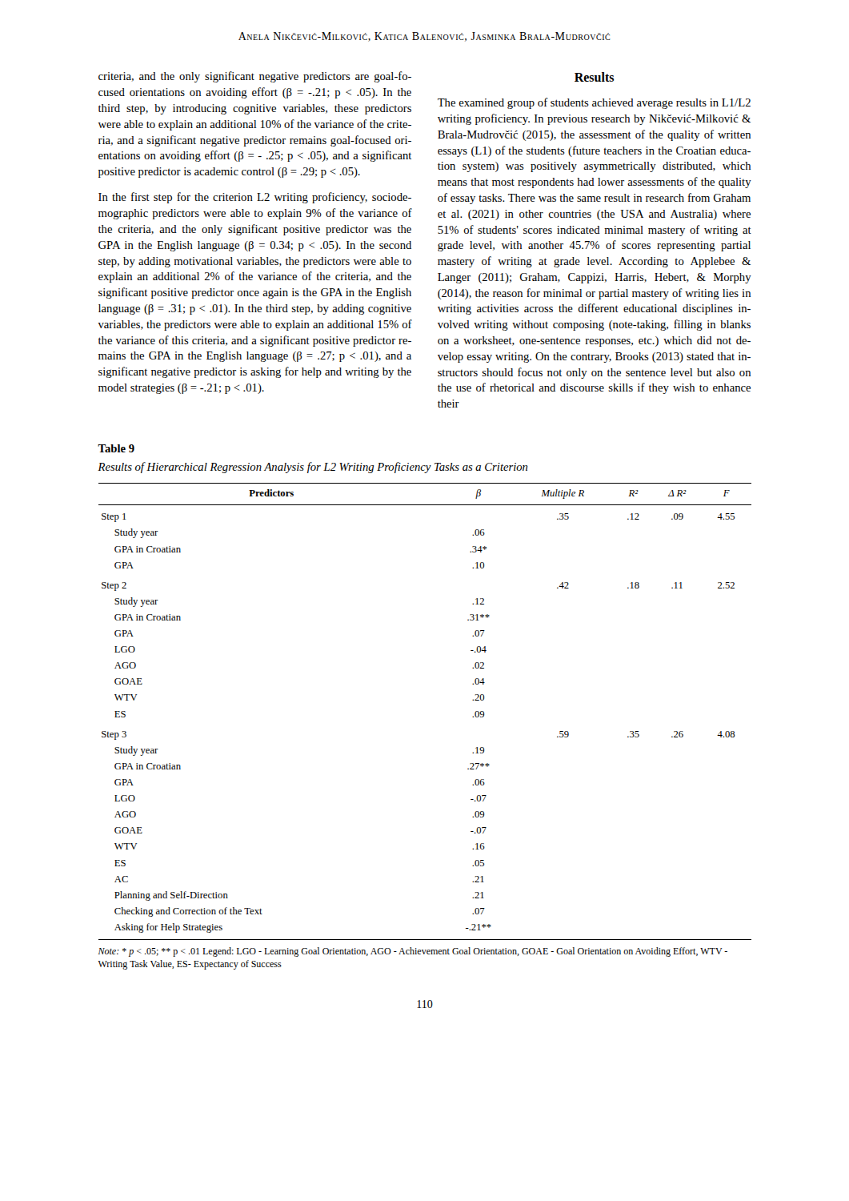Anela Nikčević-Milković, Katica Balenović, Jasminka Brala-Mudrovčić
criteria, and the only significant negative predictors are goal-focused orientations on avoiding effort (β = -.21; p < .05). In the third step, by introducing cognitive variables, these predictors were able to explain an additional 10% of the variance of the criteria, and a significant negative predictor remains goal-focused orientations on avoiding effort (β = - .25; p < .05), and a significant positive predictor is academic control (β = .29; p < .05).
In the first step for the criterion L2 writing proficiency, sociodemographic predictors were able to explain 9% of the variance of the criteria, and the only significant positive predictor was the GPA in the English language (β = 0.34; p < .05). In the second step, by adding motivational variables, the predictors were able to explain an additional 2% of the variance of the criteria, and the significant positive predictor once again is the GPA in the English language (β = .31; p < .01). In the third step, by adding cognitive variables, the predictors were able to explain an additional 15% of the variance of this criteria, and a significant positive predictor remains the GPA in the English language (β = .27; p < .01), and a significant negative predictor is asking for help and writing by the model strategies (β = -.21; p < .01).
Results
The examined group of students achieved average results in L1/L2 writing proficiency. In previous research by Nikčević-Milković & Brala-Mudrovčić (2015), the assessment of the quality of written essays (L1) of the students (future teachers in the Croatian education system) was positively asymmetrically distributed, which means that most respondents had lower assessments of the quality of essay tasks. There was the same result in research from Graham et al. (2021) in other countries (the USA and Australia) where 51% of students' scores indicated minimal mastery of writing at grade level, with another 45.7% of scores representing partial mastery of writing at grade level. According to Applebee & Langer (2011); Graham, Cappizi, Harris, Hebert, & Morphy (2014), the reason for minimal or partial mastery of writing lies in writing activities across the different educational disciplines involved writing without composing (note-taking, filling in blanks on a worksheet, one-sentence responses, etc.) which did not develop essay writing. On the contrary, Brooks (2013) stated that instructors should focus not only on the sentence level but also on the use of rhetorical and discourse skills if they wish to enhance their
Table 9
Results of Hierarchical Regression Analysis for L2 Writing Proficiency Tasks as a Criterion
| Predictors | β | Multiple R | R² | Δ R² | F |
| --- | --- | --- | --- | --- | --- |
| Step 1 | | .35 | .12 | .09 | 4.55 |
| Study year | .06 | | | | |
| GPA in Croatian | .34* | | | | |
| GPA | .10 | | | | |
| Step 2 | | .42 | .18 | .11 | 2.52 |
| Study year | .12 | | | | |
| GPA in Croatian | .31** | | | | |
| GPA | .07 | | | | |
| LGO | -.04 | | | | |
| AGO | .02 | | | | |
| GOAE | .04 | | | | |
| WTV | .20 | | | | |
| ES | .09 | | | | |
| Step 3 | | .59 | .35 | .26 | 4.08 |
| Study year | .19 | | | | |
| GPA in Croatian | .27** | | | | |
| GPA | .06 | | | | |
| LGO | -.07 | | | | |
| AGO | .09 | | | | |
| GOAE | -.07 | | | | |
| WTV | .16 | | | | |
| ES | .05 | | | | |
| AC | .21 | | | | |
| Planning and Self-Direction | .21 | | | | |
| Checking and Correction of the Text | .07 | | | | |
| Asking for Help Strategies | -.21** | | | | |
Note: * p < .05; ** p < .01 Legend: LGO - Learning Goal Orientation, AGO - Achievement Goal Orientation, GOAE - Goal Orientation on Avoiding Effort, WTV - Writing Task Value, ES- Expectancy of Success
110